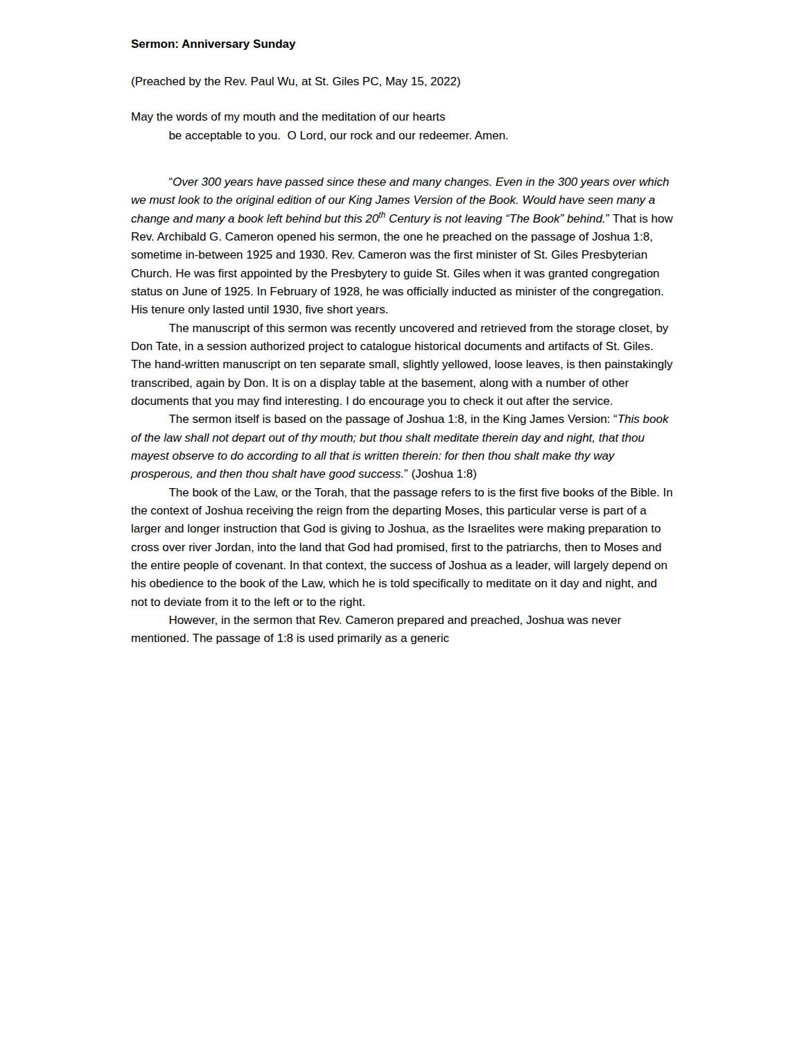Sermon: Anniversary Sunday
(Preached by the Rev. Paul Wu, at St. Giles PC, May 15, 2022)
May the words of my mouth and the meditation of our hearts be acceptable to you. O Lord, our rock and our redeemer. Amen.
“Over 300 years have passed since these and many changes. Even in the 300 years over which we must look to the original edition of our King James Version of the Book. Would have seen many a change and many a book left behind but this 20th Century is not leaving “The Book” behind.” That is how Rev. Archibald G. Cameron opened his sermon, the one he preached on the passage of Joshua 1:8, sometime in-between 1925 and 1930. Rev. Cameron was the first minister of St. Giles Presbyterian Church. He was first appointed by the Presbytery to guide St. Giles when it was granted congregation status on June of 1925. In February of 1928, he was officially inducted as minister of the congregation. His tenure only lasted until 1930, five short years.
The manuscript of this sermon was recently uncovered and retrieved from the storage closet, by Don Tate, in a session authorized project to catalogue historical documents and artifacts of St. Giles. The hand-written manuscript on ten separate small, slightly yellowed, loose leaves, is then painstakingly transcribed, again by Don. It is on a display table at the basement, along with a number of other documents that you may find interesting. I do encourage you to check it out after the service.
The sermon itself is based on the passage of Joshua 1:8, in the King James Version: “This book of the law shall not depart out of thy mouth; but thou shalt meditate therein day and night, that thou mayest observe to do according to all that is written therein: for then thou shalt make thy way prosperous, and then thou shalt have good success.” (Joshua 1:8)
The book of the Law, or the Torah, that the passage refers to is the first five books of the Bible. In the context of Joshua receiving the reign from the departing Moses, this particular verse is part of a larger and longer instruction that God is giving to Joshua, as the Israelites were making preparation to cross over river Jordan, into the land that God had promised, first to the patriarchs, then to Moses and the entire people of covenant. In that context, the success of Joshua as a leader, will largely depend on his obedience to the book of the Law, which he is told specifically to meditate on it day and night, and not to deviate from it to the left or to the right.
However, in the sermon that Rev. Cameron prepared and preached, Joshua was never mentioned. The passage of 1:8 is used primarily as a generic